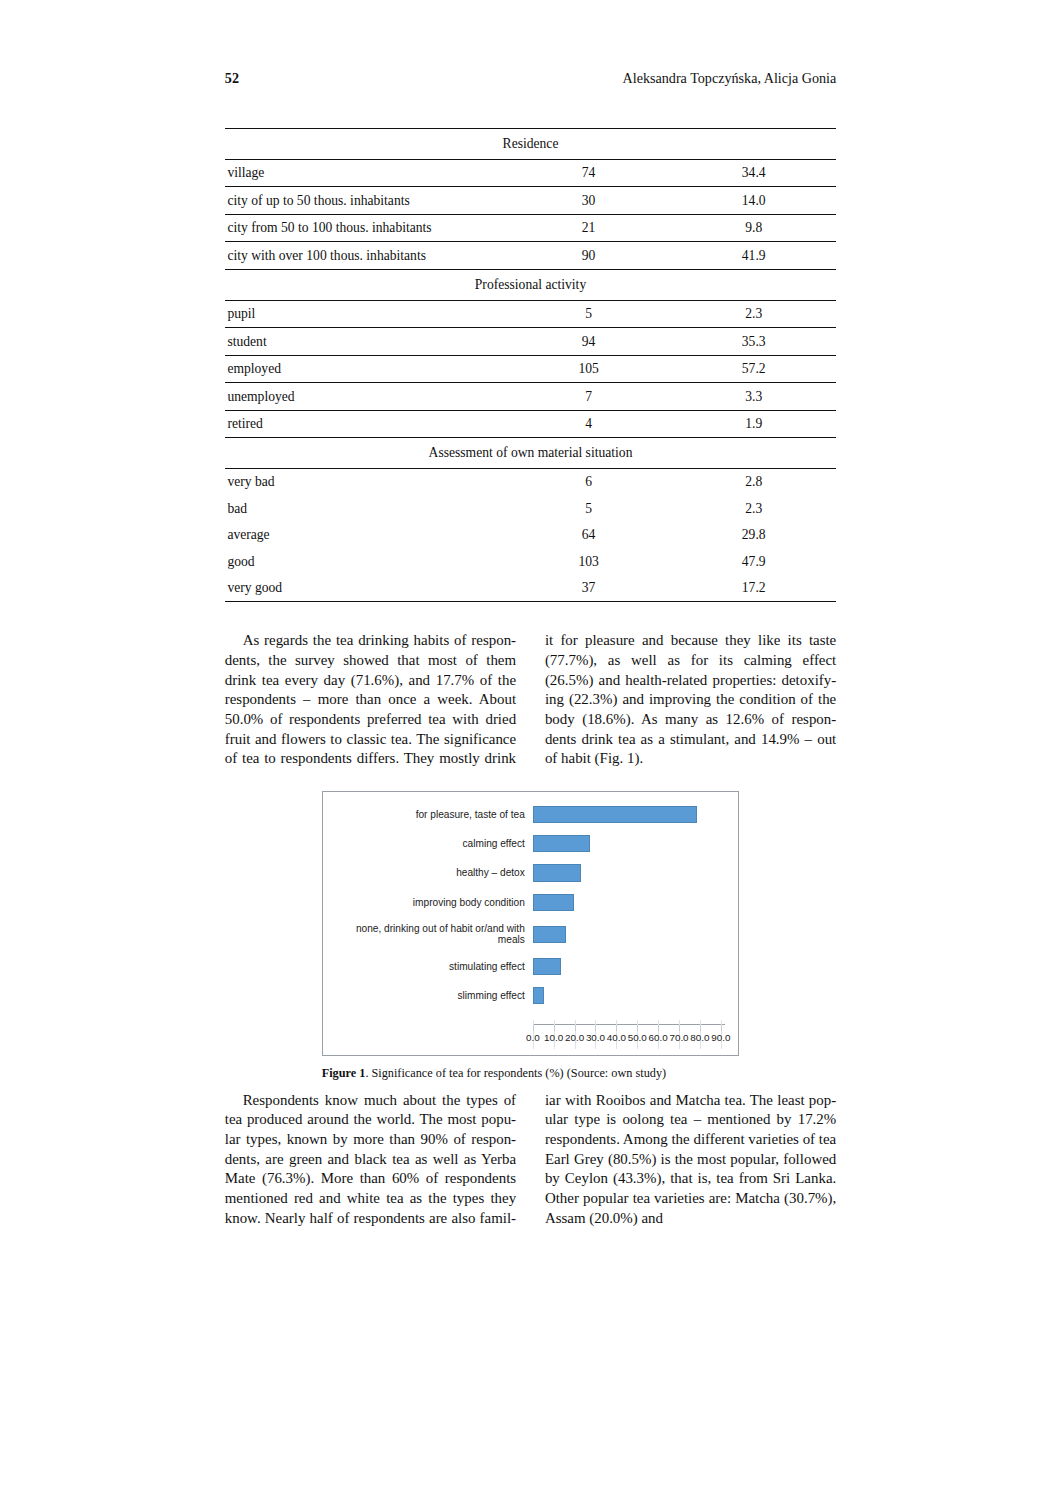52
Aleksandra Topczyńska, Alicja Gonia
| Residence |
| village | 74 | 34.4 |
| city of up to 50 thous. inhabitants | 30 | 14.0 |
| city from 50 to 100 thous. inhabitants | 21 | 9.8 |
| city with over 100 thous. inhabitants | 90 | 41.9 |
| Professional activity |
| pupil | 5 | 2.3 |
| student | 94 | 35.3 |
| employed | 105 | 57.2 |
| unemployed | 7 | 3.3 |
| retired | 4 | 1.9 |
| Assessment of own material situation |
| very bad | 6 | 2.8 |
| bad | 5 | 2.3 |
| average | 64 | 29.8 |
| good | 103 | 47.9 |
| very good | 37 | 17.2 |
As regards the tea drinking habits of respondents, the survey showed that most of them drink tea every day (71.6%), and 17.7% of the respondents – more than once a week. About 50.0% of respondents preferred tea with dried fruit and flowers to classic tea. The significance of tea to respondents differs. They mostly drink it for pleasure and because they like its taste (77.7%), as well as for its calming effect (26.5%) and health-related properties: detoxifying (22.3%) and improving the condition of the body (18.6%). As many as 12.6% of respondents drink tea as a stimulant, and 14.9% – out of habit (Fig. 1).
for pleasure, taste of tea
calming effect
healthy – detox
improving body condition
none, drinking out of habit or/and with meals
stimulating effect
slimming effect
0.0
10.0
20.0
30.0
40.0
50.0
60.0
70.0
80.0
90.0
Figure 1. Significance of tea for respondents (%) (Source: own study)
Respondents know much about the types of tea produced around the world. The most popular types, known by more than 90% of respondents, are green and black tea as well as Yerba Mate (76.3%). More than 60% of respondents mentioned red and white tea as the types they know. Nearly half of respondents are also familiar with Rooibos and Matcha tea. The least popular type is oolong tea – mentioned by 17.2% respondents. Among the different varieties of tea Earl Grey (80.5%) is the most popular, followed by Ceylon (43.3%), that is, tea from Sri Lanka. Other popular tea varieties are: Matcha (30.7%), Assam (20.0%) and